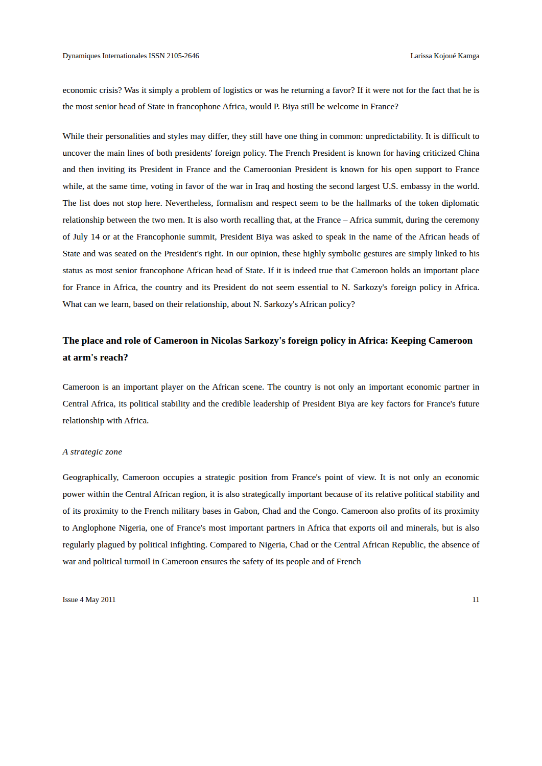Dynamiques Internationales ISSN 2105-2646
Larissa Kojoué Kamga
economic crisis? Was it simply a problem of logistics or was he returning a favor? If it were not for the fact that he is the most senior head of State in francophone Africa, would P. Biya still be welcome in France?
While their personalities and styles may differ, they still have one thing in common: unpredictability. It is difficult to uncover the main lines of both presidents' foreign policy. The French President is known for having criticized China and then inviting its President in France and the Cameroonian President is known for his open support to France while, at the same time, voting in favor of the war in Iraq and hosting the second largest U.S. embassy in the world. The list does not stop here. Nevertheless, formalism and respect seem to be the hallmarks of the token diplomatic relationship between the two men. It is also worth recalling that, at the France – Africa summit, during the ceremony of July 14 or at the Francophonie summit, President Biya was asked to speak in the name of the African heads of State and was seated on the President's right. In our opinion, these highly symbolic gestures are simply linked to his status as most senior francophone African head of State. If it is indeed true that Cameroon holds an important place for France in Africa, the country and its President do not seem essential to N. Sarkozy's foreign policy in Africa. What can we learn, based on their relationship, about N. Sarkozy's African policy?
The place and role of Cameroon in Nicolas Sarkozy's foreign policy in Africa: Keeping Cameroon at arm's reach?
Cameroon is an important player on the African scene. The country is not only an important economic partner in Central Africa, its political stability and the credible leadership of President Biya are key factors for France's future relationship with Africa.
A strategic zone
Geographically, Cameroon occupies a strategic position from France's point of view. It is not only an economic power within the Central African region, it is also strategically important because of its relative political stability and of its proximity to the French military bases in Gabon, Chad and the Congo. Cameroon also profits of its proximity to Anglophone Nigeria, one of France's most important partners in Africa that exports oil and minerals, but is also regularly plagued by political infighting. Compared to Nigeria, Chad or the Central African Republic, the absence of war and political turmoil in Cameroon ensures the safety of its people and of French
Issue 4 May 2011
11